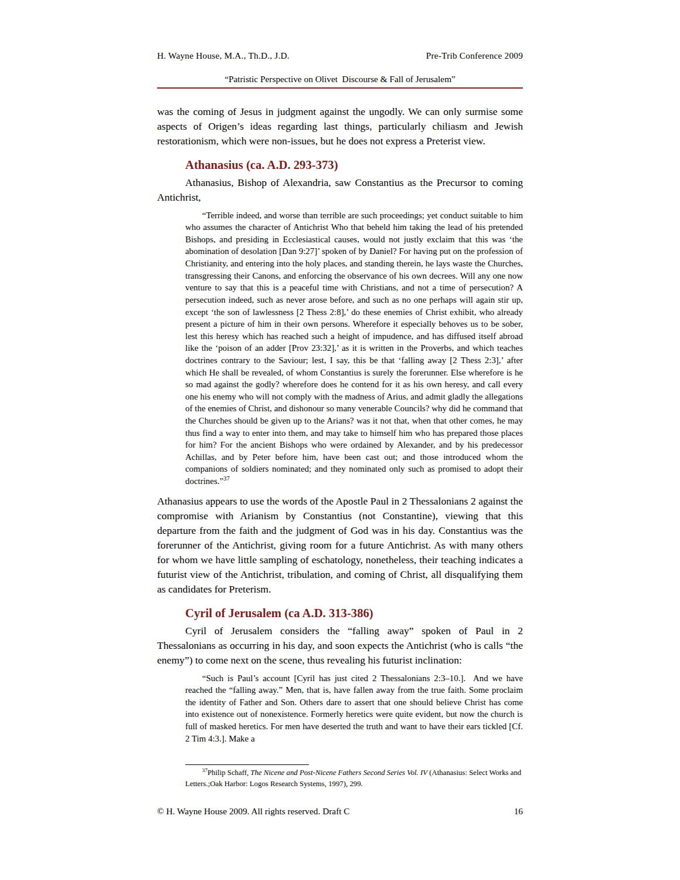H. Wayne House, M.A., Th.D., J.D.
Pre-Trib Conference 2009
“Patristic Perspective on Olivet Discourse & Fall of Jerusalem”
was the coming of Jesus in judgment against the ungodly. We can only surmise some aspects of Origen’s ideas regarding last things, particularly chiliasm and Jewish restorationism, which were non-issues, but he does not express a Preterist view.
Athanasius (ca. A.D. 293-373)
Athanasius, Bishop of Alexandria, saw Constantius as the Precursor to coming Antichrist,
“Terrible indeed, and worse than terrible are such proceedings; yet conduct suitable to him who assumes the character of Antichrist Who that beheld him taking the lead of his pretended Bishops, and presiding in Ecclesiastical causes, would not justly exclaim that this was ‘the abomination of desolation [Dan 9:27]’ spoken of by Daniel? For having put on the profession of Christianity, and entering into the holy places, and standing therein, he lays waste the Churches, transgressing their Canons, and enforcing the observance of his own decrees. Will any one now venture to say that this is a peaceful time with Christians, and not a time of persecution? A persecution indeed, such as never arose before, and such as no one perhaps will again stir up, except ‘the son of lawlessness [2 Thess 2:8],’ do these enemies of Christ exhibit, who already present a picture of him in their own persons. Wherefore it especially behoves us to be sober, lest this heresy which has reached such a height of impudence, and has diffused itself abroad like the ‘poison of an adder [Prov 23:32],’ as it is written in the Proverbs, and which teaches doctrines contrary to the Saviour; lest, I say, this be that ‘falling away [2 Thess 2:3],’ after which He shall be revealed, of whom Constantius is surely the forerunner. Else wherefore is he so mad against the godly? wherefore does he contend for it as his own heresy, and call every one his enemy who will not comply with the madness of Arius, and admit gladly the allegations of the enemies of Christ, and dishonour so many venerable Councils? why did he command that the Churches should be given up to the Arians? was it not that, when that other comes, he may thus find a way to enter into them, and may take to himself him who has prepared those places for him? For the ancient Bishops who were ordained by Alexander, and by his predecessor Achillas, and by Peter before him, have been cast out; and those introduced whom the companions of soldiers nominated; and they nominated only such as promised to adopt their doctrines.”37
Athanasius appears to use the words of the Apostle Paul in 2 Thessalonians 2 against the compromise with Arianism by Constantius (not Constantine), viewing that this departure from the faith and the judgment of God was in his day. Constantius was the forerunner of the Antichrist, giving room for a future Antichrist. As with many others for whom we have little sampling of eschatology, nonetheless, their teaching indicates a futurist view of the Antichrist, tribulation, and coming of Christ, all disqualifying them as candidates for Preterism.
Cyril of Jerusalem (ca A.D. 313-386)
Cyril of Jerusalem considers the “falling away” spoken of Paul in 2 Thessalonians as occurring in his day, and soon expects the Antichrist (who is calls “the enemy”) to come next on the scene, thus revealing his futurist inclination:
“Such is Paul’s account [Cyril has just cited 2 Thessalonians 2:3–10.]. And we have reached the “falling away.” Men, that is, have fallen away from the true faith. Some proclaim the identity of Father and Son. Others dare to assert that one should believe Christ has come into existence out of nonexistence. Formerly heretics were quite evident, but now the church is full of masked heretics. For men have deserted the truth and want to have their ears tickled [Cf. 2 Tim 4:3.]. Make a
37Philip Schaff, The Nicene and Post-Nicene Fathers Second Series Vol. IV (Athanasius: Select Works and
Letters.;Oak Harbor: Logos Research Systems, 1997), 299.
© H. Wayne House 2009. All rights reserved. Draft C
16